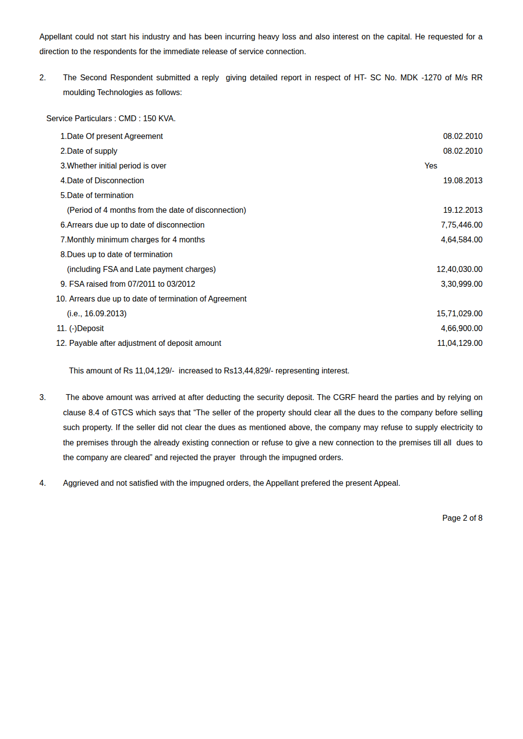Appellant could not start his industry and has been incurring heavy loss and also interest on the capital. He requested for a direction to the respondents for the immediate release of service connection.
2.
The Second Respondent submitted a reply giving detailed report in respect of HT- SC No. MDK -1270 of M/s RR moulding Technologies as follows:
Service Particulars : CMD : 150 KVA.
| 1. | Date Of present Agreement | 08.02.2010 |
| 2. | Date of supply | 08.02.2010 |
| 3. | Whether initial period is over | Yes |
| 4. | Date of Disconnection | 19.08.2013 |
| 5. | Date of termination | |
| | (Period of 4 months from the date of disconnection) | 19.12.2013 |
| 6. | Arrears due up to date of disconnection | 7,75,446.00 |
| 7. | Monthly minimum charges for 4 months | 4,64,584.00 |
| 8. | Dues up to date of termination | |
| | (including FSA and Late payment charges) | 12,40,030.00 |
| 9. | FSA raised from 07/2011 to 03/2012 | 3,30,999.00 |
| 10. | Arrears due up to date of termination of Agreement | |
| | (i.e., 16.09.2013) | 15,71,029.00 |
| 11. | (-)Deposit | 4,66,900.00 |
| 12. | Payable after adjustment of deposit amount | 11,04,129.00 |
This amount of Rs 11,04,129/- increased to Rs13,44,829/- representing interest.
3.
The above amount was arrived at after deducting the security deposit. The CGRF heard the parties and by relying on clause 8.4 of GTCS which says that “The seller of the property should clear all the dues to the company before selling such property. If the seller did not clear the dues as mentioned above, the company may refuse to supply electricity to the premises through the already existing connection or refuse to give a new connection to the premises till all dues to the company are cleared” and rejected the prayer through the impugned orders.
4.
Aggrieved and not satisfied with the impugned orders, the Appellant prefered the present Appeal.
Page 2 of 8